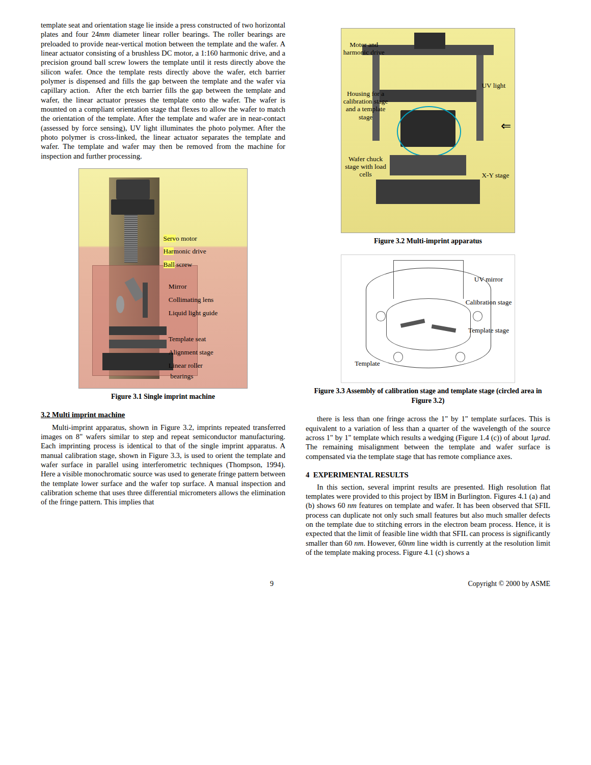template seat and orientation stage lie inside a press constructed of two horizontal plates and four 24mm diameter linear roller bearings. The roller bearings are preloaded to provide near-vertical motion between the template and the wafer. A linear actuator consisting of a brushless DC motor, a 1:160 harmonic drive, and a precision ground ball screw lowers the template until it rests directly above the silicon wafer. Once the template rests directly above the wafer, etch barrier polymer is dispensed and fills the gap between the template and the wafer via capillary action. After the etch barrier fills the gap between the template and wafer, the linear actuator presses the template onto the wafer. The wafer is mounted on a compliant orientation stage that flexes to allow the wafer to match the orientation of the template. After the template and wafer are in near-contact (assessed by force sensing), UV light illuminates the photo polymer. After the photo polymer is cross-linked, the linear actuator separates the template and wafer. The template and wafer may then be removed from the machine for inspection and further processing.
Servo motor
Harmonic drive
Ball screw
Mirror
Collimating lens
Liquid light guide
Template seat
Alignment stage
Linear roller
bearings
Figure 3.1 Single imprint machine
3.2 Multi imprint machine
Multi-imprint apparatus, shown in Figure 3.2, imprints repeated transferred images on 8" wafers similar to step and repeat semiconductor manufacturing. Each imprinting process is identical to that of the single imprint apparatus. A manual calibration stage, shown in Figure 3.3, is used to orient the template and wafer surface in parallel using interferometric techniques (Thompson, 1994). Here a visible monochromatic source was used to generate fringe pattern between the template lower surface and the wafer top surface. A manual inspection and calibration scheme that uses three differential micrometers allows the elimination of the fringe pattern. This implies that
⇐
Motor and harmonic drive
Housing for a calibration stage and a template stage
Wafer chuck stage with load cells
UV light
X-Y stage
Figure 3.2 Multi-imprint apparatus
UV mirror
Calibration stage
Template stage
Template
Figure 3.3 Assembly of calibration stage and template stage (circled area in Figure 3.2)
there is less than one fringe across the 1" by 1" template surfaces. This is equivalent to a variation of less than a quarter of the wavelength of the source across 1" by 1" template which results a wedging (Figure 1.4 (c)) of about 1μrad. The remaining misalignment between the template and wafer surface is compensated via the template stage that has remote compliance axes.
4 EXPERIMENTAL RESULTS
In this section, several imprint results are presented. High resolution flat templates were provided to this project by IBM in Burlington. Figures 4.1 (a) and (b) shows 60 nm features on template and wafer. It has been observed that SFIL process can duplicate not only such small features but also much smaller defects on the template due to stitching errors in the electron beam process. Hence, it is expected that the limit of feasible line width that SFIL can process is significantly smaller than 60 nm. However, 60nm line width is currently at the resolution limit of the template making process. Figure 4.1 (c) shows a
9 Copyright © 2000 by ASME